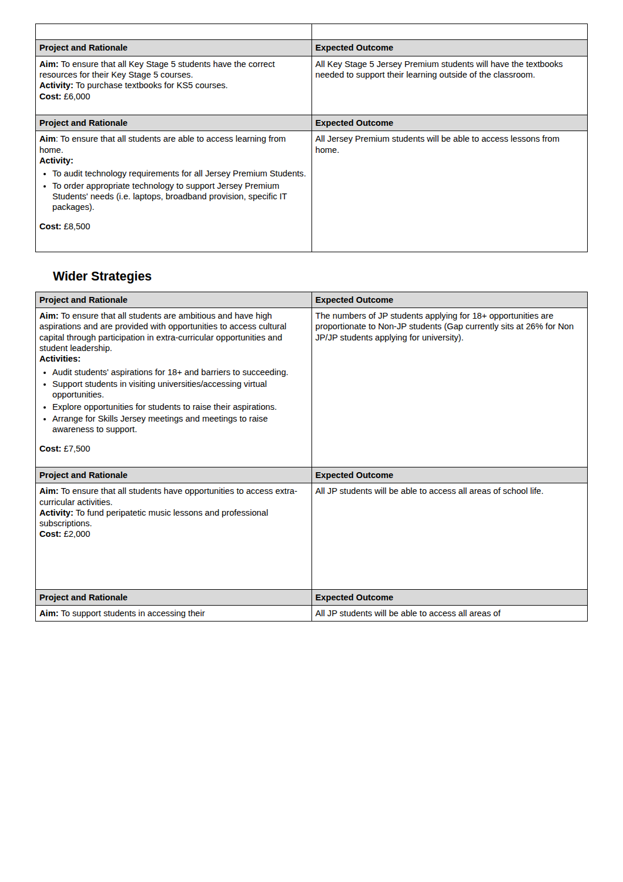| Project and Rationale | Expected Outcome |
| Aim: To ensure that all Key Stage 5 students have the correct resources for their Key Stage 5 courses. Activity: To purchase textbooks for KS5 courses. Cost: £6,000 | All Key Stage 5 Jersey Premium students will have the textbooks needed to support their learning outside of the classroom. |
| Project and Rationale | Expected Outcome |
| Aim : To ensure that all students are able to access learning from home. Activity: To audit technology requirements for all Jersey Premium Students. To order appropriate technology to support Jersey Premium Students' needs (i.e. laptops, broadband provision, specific IT packages). Cost: £8,500 | All Jersey Premium students will be able to access lessons from home. |
Wider Strategies
| Project and Rationale | Expected Outcome |
| Aim: To ensure that all students are ambitious and have high aspirations and are provided with opportunities to access cultural capital through participation in extra-curricular opportunities and student leadership. Activities: Audit students' aspirations for 18+ and barriers to succeeding. Support students in visiting universities/accessing virtual opportunities. Explore opportunities for students to raise their aspirations. Arrange for Skills Jersey meetings and meetings to raise awareness to support. Cost: £7,500 | The numbers of JP students applying for 18+ opportunities are proportionate to Non-JP students (Gap currently sits at 26% for Non JP/JP students applying for university). |
| Project and Rationale | Expected Outcome |
| Aim: To ensure that all students have opportunities to access extra-curricular activities. Activity: To fund peripatetic music lessons and professional subscriptions. Cost: £2,000 | All JP students will be able to access all areas of school life. |
| Project and Rationale | Expected Outcome |
| Aim: To support students in accessing their | All JP students will be able to access all areas of |